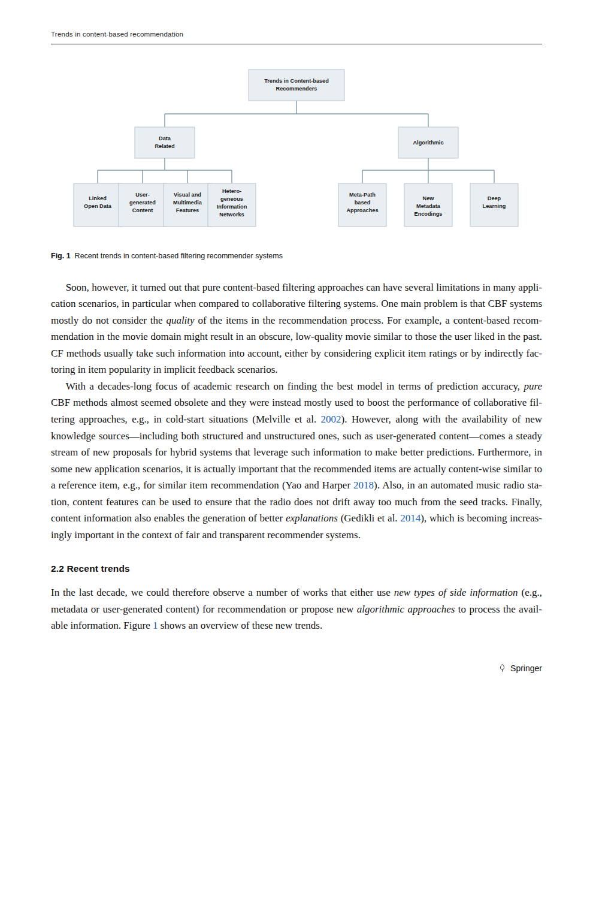Trends in content-based recommendation
Trends in Content-based Recommenders Data Related Algorithmic Linked Open Data User- generated Content Visual and Multimedia Features Hetero- geneous Information Networks Meta-Path based Approaches New Metadata Encodings Deep Learning
Fig. 1 Recent trends in content-based filtering recommender systems
Soon, however, it turned out that pure content-based filtering approaches can have several limitations in many application scenarios, in particular when compared to collaborative filtering systems. One main problem is that CBF systems mostly do not consider the quality of the items in the recommendation process. For example, a content-based recommendation in the movie domain might result in an obscure, low-quality movie similar to those the user liked in the past. CF methods usually take such information into account, either by considering explicit item ratings or by indirectly factoring in item popularity in implicit feedback scenarios.
With a decades-long focus of academic research on finding the best model in terms of prediction accuracy, pure CBF methods almost seemed obsolete and they were instead mostly used to boost the performance of collaborative filtering approaches, e.g., in cold-start situations (Melville et al. 2002). However, along with the availability of new knowledge sources—including both structured and unstructured ones, such as user-generated content—comes a steady stream of new proposals for hybrid systems that leverage such information to make better predictions. Furthermore, in some new application scenarios, it is actually important that the recommended items are actually content-wise similar to a reference item, e.g., for similar item recommendation (Yao and Harper 2018). Also, in an automated music radio station, content features can be used to ensure that the radio does not drift away too much from the seed tracks. Finally, content information also enables the generation of better explanations (Gedikli et al. 2014), which is becoming increasingly important in the context of fair and transparent recommender systems.
2.2 Recent trends
In the last decade, we could therefore observe a number of works that either use new types of side information (e.g., metadata or user-generated content) for recommendation or propose new algorithmic approaches to process the available information. Figure 1 shows an overview of these new trends.
Springer